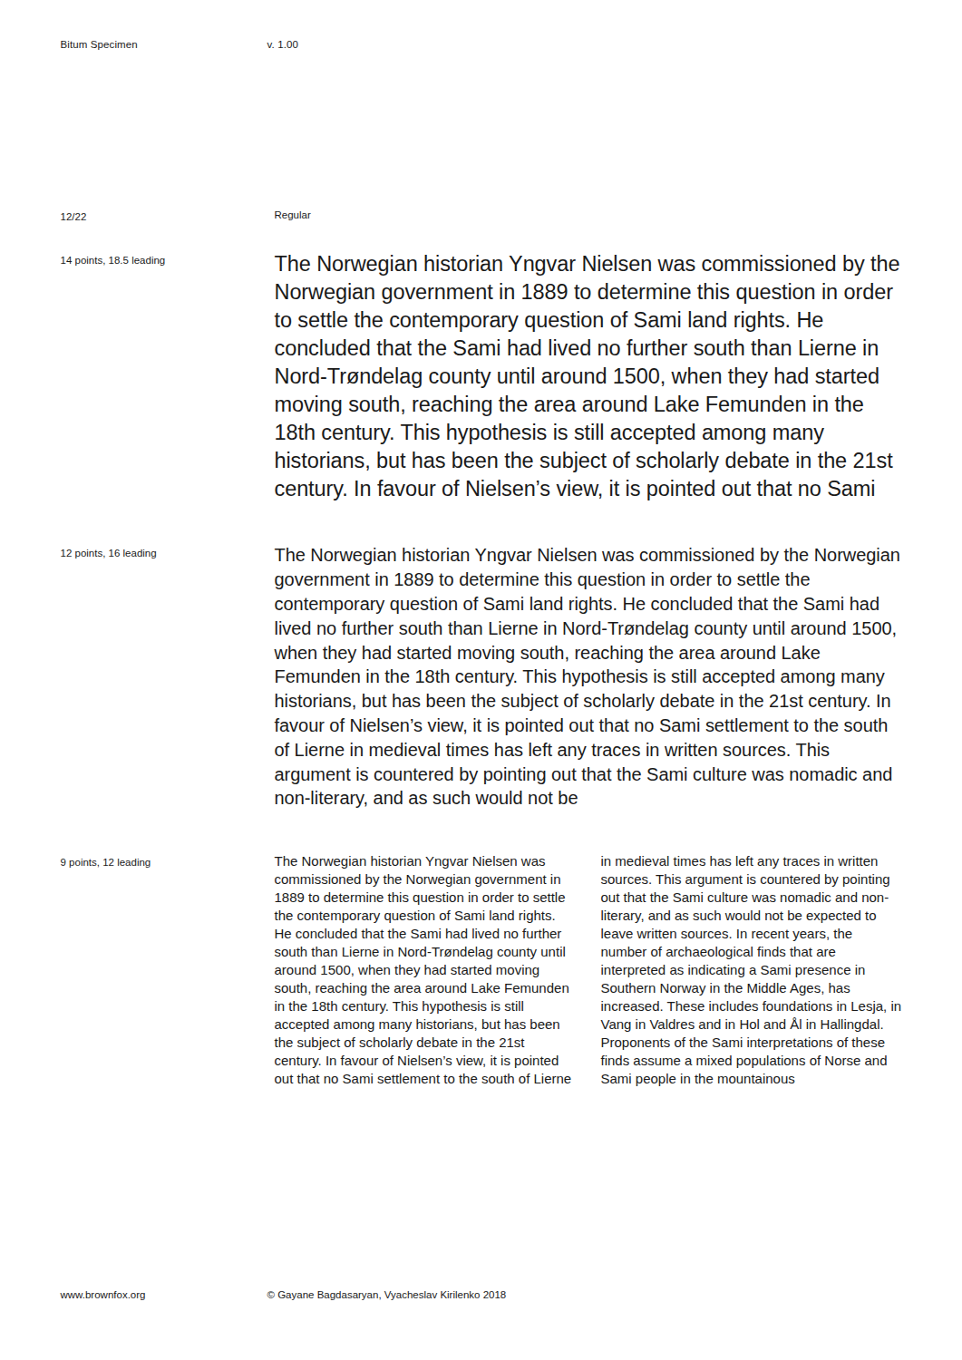Bitum Specimen v. 1.00
12/22
Regular
14 points, 18.5 leading
The Norwegian historian Yngvar Nielsen was commissioned by the Norwegian government in 1889 to determine this question in order to settle the contemporary question of Sami land rights. He concluded that the Sami had lived no further south than Lierne in Nord-Trøndelag county until around 1500, when they had started moving south, reaching the area around Lake Femunden in the 18th century. This hypothesis is still accepted among many historians, but has been the subject of scholarly debate in the 21st century. In favour of Nielsen’s view, it is pointed out that no Sami
12 points, 16 leading
The Norwegian historian Yngvar Nielsen was commissioned by the Norwegian government in 1889 to determine this question in order to settle the contemporary question of Sami land rights. He concluded that the Sami had lived no further south than Lierne in Nord-Trøndelag county until around 1500, when they had started moving south, reaching the area around Lake Femunden in the 18th century. This hypothesis is still accepted among many historians, but has been the subject of scholarly debate in the 21st century. In favour of Nielsen’s view, it is pointed out that no Sami settlement to the south of Lierne in medieval times has left any traces in written sources. This argument is countered by pointing out that the Sami culture was nomadic and non-literary, and as such would not be
9 points, 12 leading
The Norwegian historian Yngvar Nielsen was commissioned by the Norwegian government in 1889 to determine this question in order to settle the contemporary question of Sami land rights. He concluded that the Sami had lived no further south than Lierne in Nord-Trøndelag county until around 1500, when they had started moving south, reaching the area around Lake Femunden in the 18th century. This hypothesis is still accepted among many historians, but has been the subject of scholarly debate in the 21st century. In favour of Nielsen’s view, it is pointed out that no Sami settlement to the south of Lierne in medieval times has left any traces in written sources. This argument is countered by pointing out that the Sami culture was nomadic and non-literary, and as such would not be expected to leave written sources. In recent years, the number of archaeological finds that are interpreted as indicating a Sami presence in Southern Norway in the Middle Ages, has increased. These includes foundations in Lesja, in Vang in Valdres and in Hol and Ål in Hallingdal. Proponents of the Sami interpretations of these finds assume a mixed populations of Norse and Sami people in the mountainous
www.brownfox.org© Gayane Bagdasaryan, Vyacheslav Kirilenko 2018